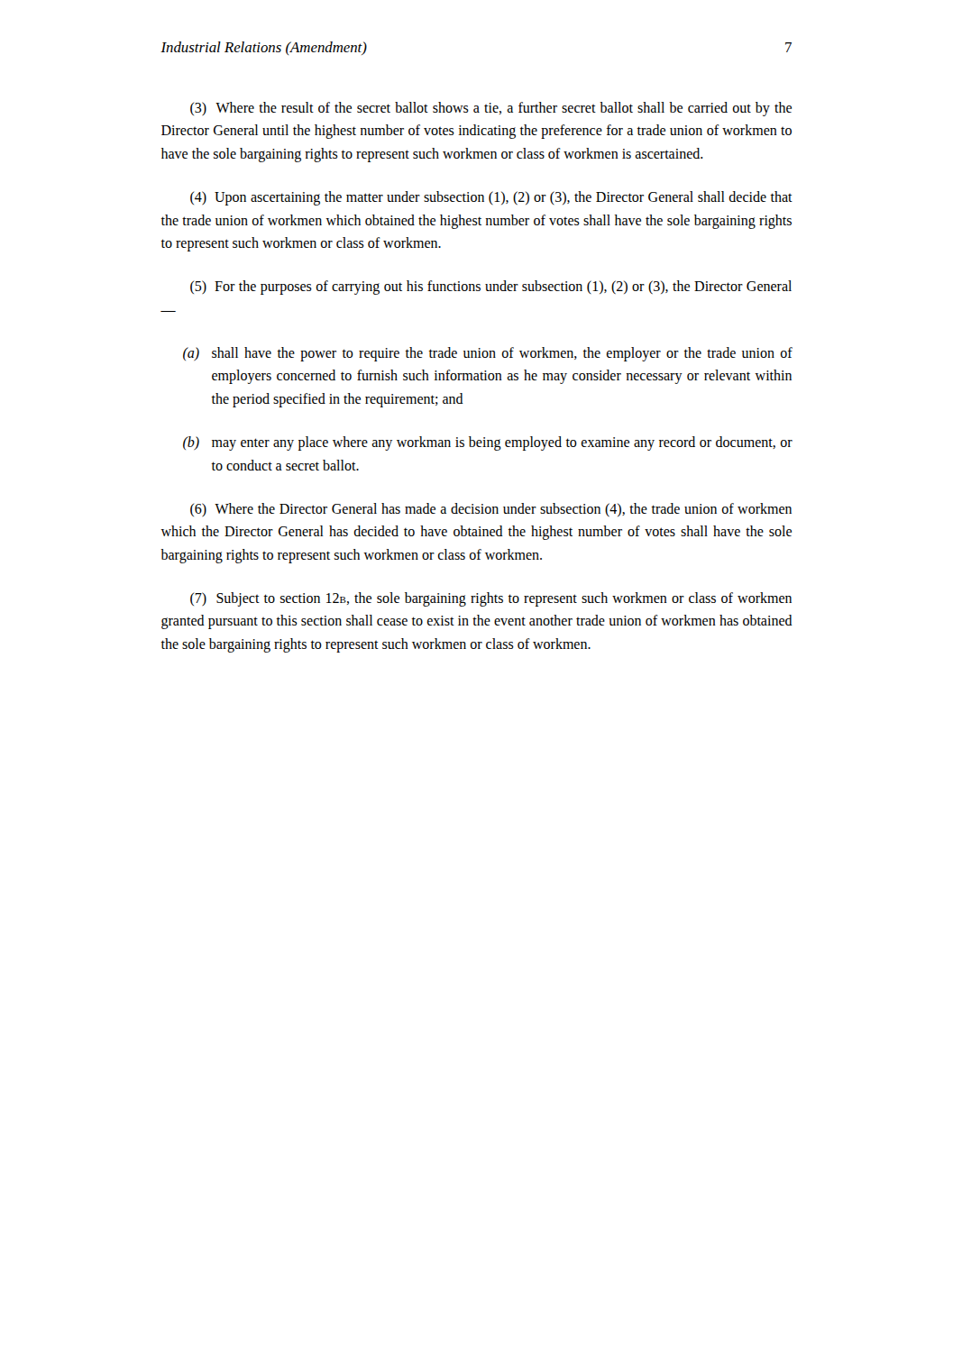Industrial Relations (Amendment) 7
(3) Where the result of the secret ballot shows a tie, a further secret ballot shall be carried out by the Director General until the highest number of votes indicating the preference for a trade union of workmen to have the sole bargaining rights to represent such workmen or class of workmen is ascertained.
(4) Upon ascertaining the matter under subsection (1), (2) or (3), the Director General shall decide that the trade union of workmen which obtained the highest number of votes shall have the sole bargaining rights to represent such workmen or class of workmen.
(5) For the purposes of carrying out his functions under subsection (1), (2) or (3), the Director General—
(a) shall have the power to require the trade union of workmen, the employer or the trade union of employers concerned to furnish such information as he may consider necessary or relevant within the period specified in the requirement; and
(b) may enter any place where any workman is being employed to examine any record or document, or to conduct a secret ballot.
(6) Where the Director General has made a decision under subsection (4), the trade union of workmen which the Director General has decided to have obtained the highest number of votes shall have the sole bargaining rights to represent such workmen or class of workmen.
(7) Subject to section 12b, the sole bargaining rights to represent such workmen or class of workmen granted pursuant to this section shall cease to exist in the event another trade union of workmen has obtained the sole bargaining rights to represent such workmen or class of workmen.